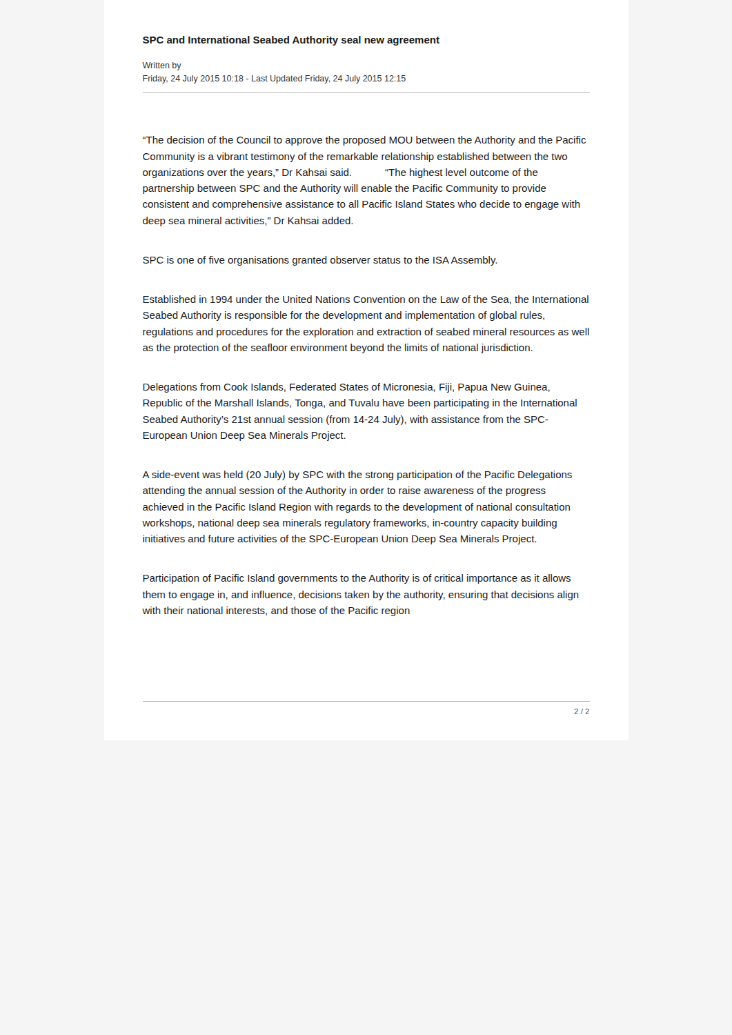SPC and International Seabed Authority seal new agreement
Written by Friday, 24 July 2015 10:18 - Last Updated Friday, 24 July 2015 12:15
“The decision of the Council to approve the proposed MOU between the Authority and the Pacific Community is a vibrant testimony of the remarkable relationship established between the two organizations over the years,” Dr Kahsai said. “The highest level outcome of the partnership between SPC and the Authority will enable the Pacific Community to provide consistent and comprehensive assistance to all Pacific Island States who decide to engage with deep sea mineral activities,” Dr Kahsai added.
SPC is one of five organisations granted observer status to the ISA Assembly.
Established in 1994 under the United Nations Convention on the Law of the Sea, the International Seabed Authority is responsible for the development and implementation of global rules, regulations and procedures for the exploration and extraction of seabed mineral resources as well as the protection of the seafloor environment beyond the limits of national jurisdiction.
Delegations from Cook Islands, Federated States of Micronesia, Fiji, Papua New Guinea, Republic of the Marshall Islands, Tonga, and Tuvalu have been participating in the International Seabed Authority’s 21st annual session (from 14-24 July), with assistance from the SPC-European Union Deep Sea Minerals Project.
A side-event was held (20 July) by SPC with the strong participation of the Pacific Delegations attending the annual session of the Authority in order to raise awareness of the progress achieved in the Pacific Island Region with regards to the development of national consultation workshops, national deep sea minerals regulatory frameworks, in-country capacity building initiatives and future activities of the SPC-European Union Deep Sea Minerals Project.
Participation of Pacific Island governments to the Authority is of critical importance as it allows them to engage in, and influence, decisions taken by the authority, ensuring that decisions align with their national interests, and those of the Pacific region
2 / 2